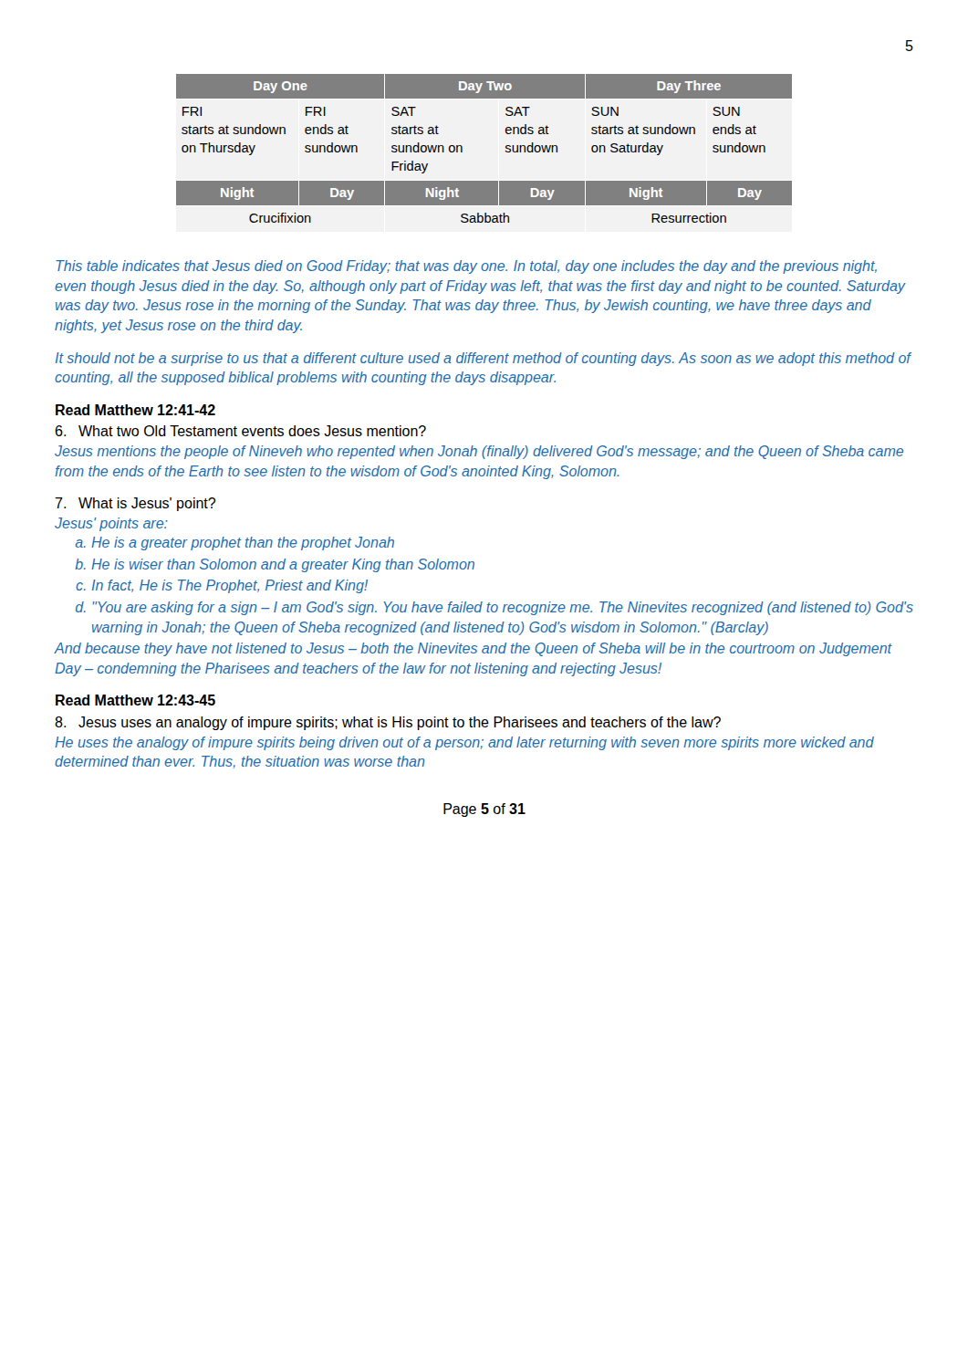5
| Day One | Day Two | Day Three |
| --- | --- | --- |
| FRI starts at sundown on Thursday | FRI ends at sundown | SAT starts at sundown on Friday | SAT ends at sundown | SUN starts at sundown on Saturday | SUN ends at sundown |
| Night | Day | Night | Day | Night | Day |
| Crucifixion | Sabbath | Resurrection |
This table indicates that Jesus died on Good Friday; that was day one. In total, day one includes the day and the previous night, even though Jesus died in the day. So, although only part of Friday was left, that was the first day and night to be counted. Saturday was day two. Jesus rose in the morning of the Sunday. That was day three. Thus, by Jewish counting, we have three days and nights, yet Jesus rose on the third day.
It should not be a surprise to us that a different culture used a different method of counting days. As soon as we adopt this method of counting, all the supposed biblical problems with counting the days disappear.
Read Matthew 12:41-42
6.
What two Old Testament events does Jesus mention?
Jesus mentions the people of Nineveh who repented when Jonah (finally) delivered God's message; and the Queen of Sheba came from the ends of the Earth to see listen to the wisdom of God's anointed King, Solomon.
7.
What is Jesus' point?
Jesus' points are:
He is a greater prophet than the prophet Jonah
He is wiser than Solomon and a greater King than Solomon
In fact, He is The Prophet, Priest and King!
"You are asking for a sign – I am God's sign. You have failed to recognize me. The Ninevites recognized (and listened to) God's warning in Jonah; the Queen of Sheba recognized (and listened to) God's wisdom in Solomon." (Barclay)
And because they have not listened to Jesus – both the Ninevites and the Queen of Sheba will be in the courtroom on Judgement Day – condemning the Pharisees and teachers of the law for not listening and rejecting Jesus!
Read Matthew 12:43-45
8.
Jesus uses an analogy of impure spirits; what is His point to the Pharisees and teachers of the law?
He uses the analogy of impure spirits being driven out of a person; and later returning with seven more spirits more wicked and determined than ever. Thus, the situation was worse than
Page 5 of 31